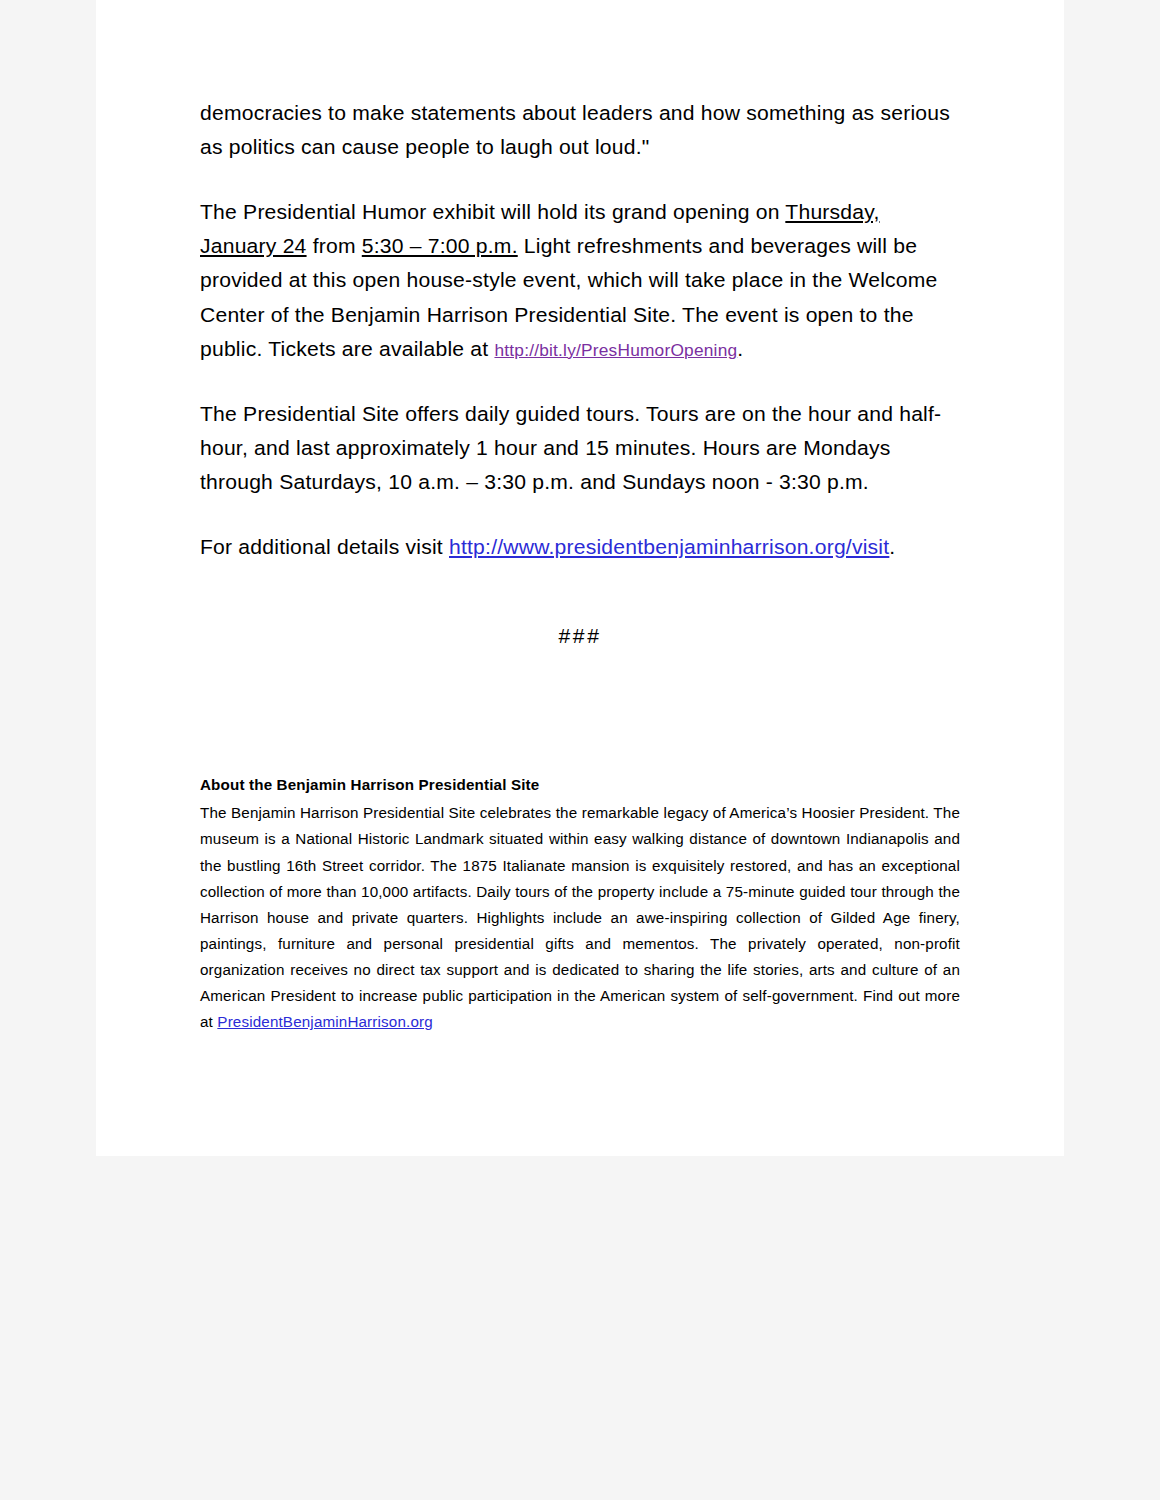democracies to make statements about leaders and how something as serious as politics can cause people to laugh out loud."
The Presidential Humor exhibit will hold its grand opening on Thursday, January 24 from 5:30 – 7:00 p.m. Light refreshments and beverages will be provided at this open house-style event, which will take place in the Welcome Center of the Benjamin Harrison Presidential Site. The event is open to the public. Tickets are available at http://bit.ly/PresHumorOpening.
The Presidential Site offers daily guided tours. Tours are on the hour and half-hour, and last approximately 1 hour and 15 minutes. Hours are Mondays through Saturdays, 10 a.m. – 3:30 p.m. and Sundays noon - 3:30 p.m.
For additional details visit http://www.presidentbenjaminharrison.org/visit.
###
About the Benjamin Harrison Presidential Site
The Benjamin Harrison Presidential Site celebrates the remarkable legacy of America’s Hoosier President. The museum is a National Historic Landmark situated within easy walking distance of downtown Indianapolis and the bustling 16th Street corridor. The 1875 Italianate mansion is exquisitely restored, and has an exceptional collection of more than 10,000 artifacts. Daily tours of the property include a 75-minute guided tour through the Harrison house and private quarters. Highlights include an awe-inspiring collection of Gilded Age finery, paintings, furniture and personal presidential gifts and mementos. The privately operated, non-profit organization receives no direct tax support and is dedicated to sharing the life stories, arts and culture of an American President to increase public participation in the American system of self-government. Find out more at PresidentBenjaminHarrison.org